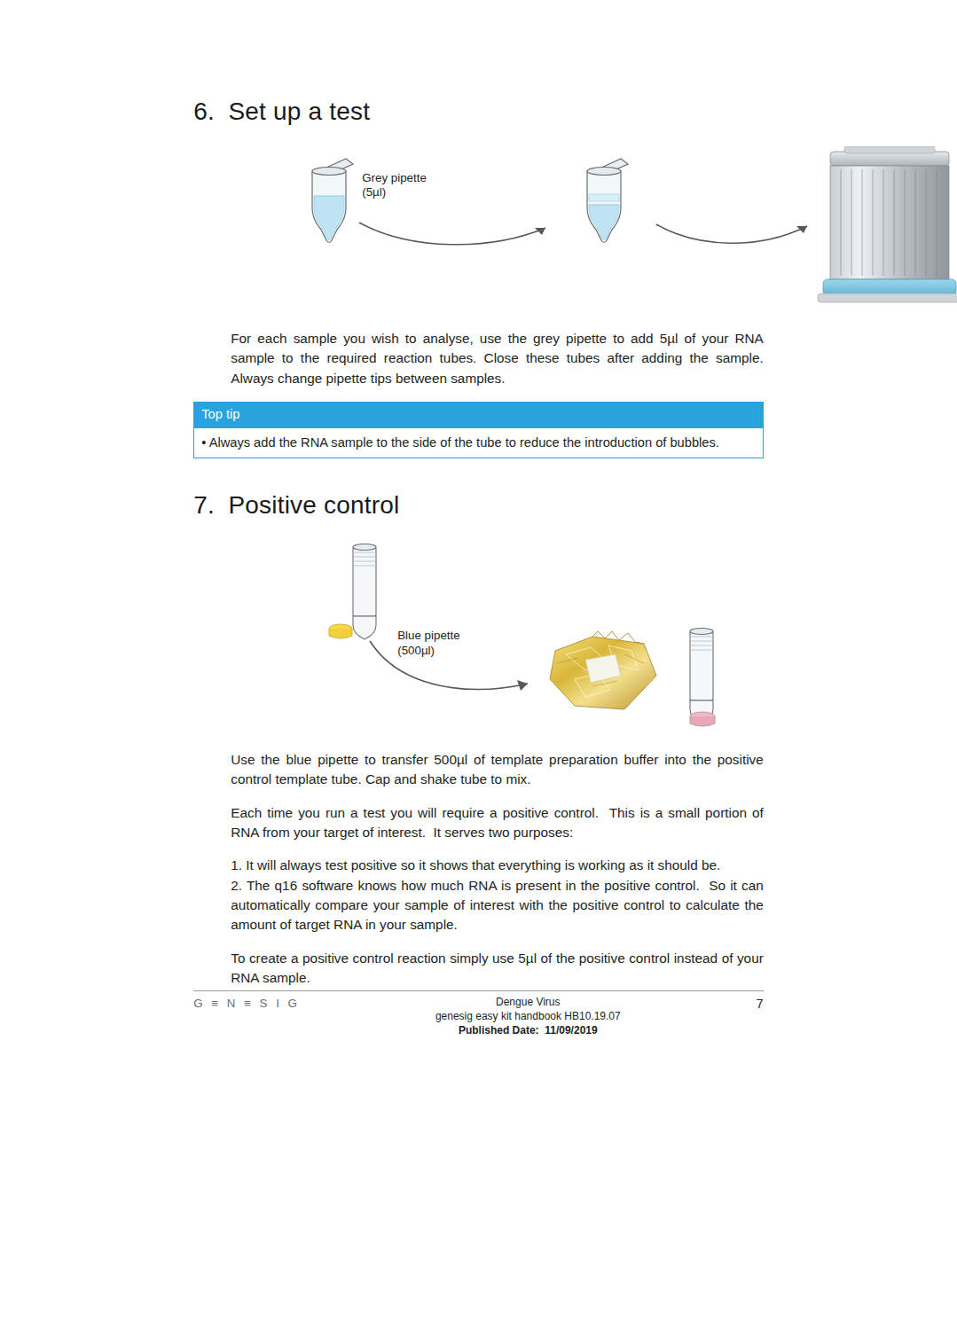6. Set up a test
Grey pipette
(5µl)
For each sample you wish to analyse, use the grey pipette to add 5µl of your RNA sample to the required reaction tubes. Close these tubes after adding the sample. Always change pipette tips between samples.
Top tip
• Always add the RNA sample to the side of the tube to reduce the introduction of bubbles.
7. Positive control
Blue pipette
(500µl)
Use the blue pipette to transfer 500µl of template preparation buffer into the positive control template tube. Cap and shake tube to mix.
Each time you run a test you will require a positive control. This is a small portion of RNA from your target of interest. It serves two purposes:
1. It will always test positive so it shows that everything is working as it should be.
2. The q16 software knows how much RNA is present in the positive control. So it can automatically compare your sample of interest with the positive control to calculate the amount of target RNA in your sample.
To create a positive control reaction simply use 5µl of the positive control instead of your RNA sample.
G ≡ N ≡ S I G
Dengue Virus
genesig easy kit handbook HB10.19.07
Published Date: 11/09/2019
7